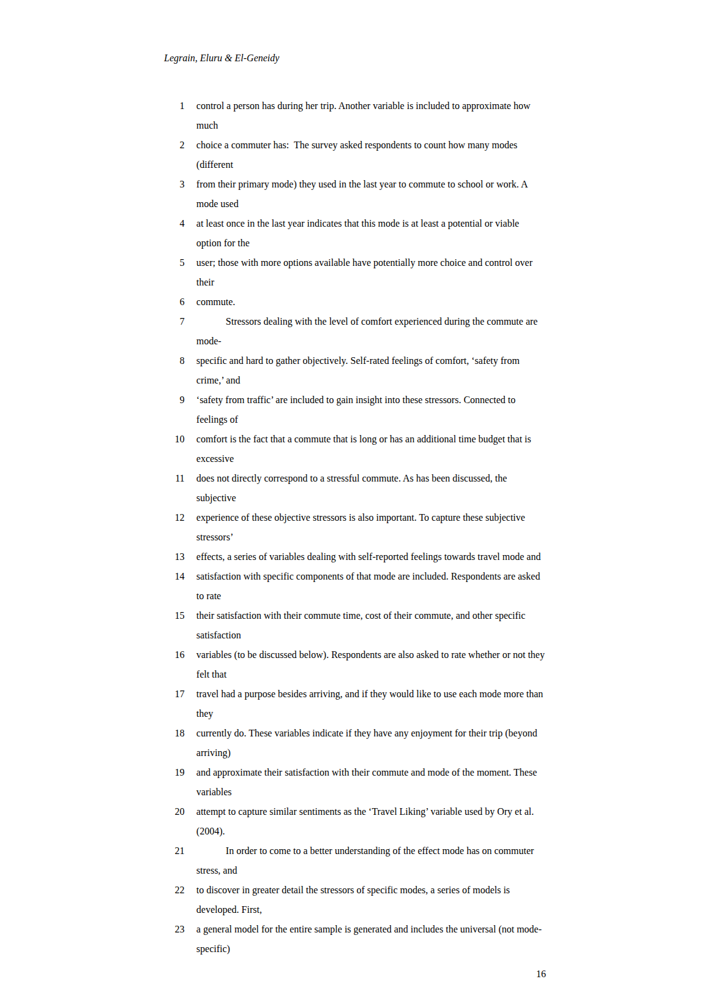Legrain, Eluru & El-Geneidy
control a person has during her trip. Another variable is included to approximate how much
choice a commuter has: The survey asked respondents to count how many modes (different
from their primary mode) they used in the last year to commute to school or work. A mode used
at least once in the last year indicates that this mode is at least a potential or viable option for the
user; those with more options available have potentially more choice and control over their
commute.
Stressors dealing with the level of comfort experienced during the commute are mode-
specific and hard to gather objectively. Self-rated feelings of comfort, ‘safety from crime,’ and
‘safety from traffic’ are included to gain insight into these stressors. Connected to feelings of
comfort is the fact that a commute that is long or has an additional time budget that is excessive
does not directly correspond to a stressful commute. As has been discussed, the subjective
experience of these objective stressors is also important. To capture these subjective stressors’
effects, a series of variables dealing with self-reported feelings towards travel mode and
satisfaction with specific components of that mode are included. Respondents are asked to rate
their satisfaction with their commute time, cost of their commute, and other specific satisfaction
variables (to be discussed below). Respondents are also asked to rate whether or not they felt that
travel had a purpose besides arriving, and if they would like to use each mode more than they
currently do. These variables indicate if they have any enjoyment for their trip (beyond arriving)
and approximate their satisfaction with their commute and mode of the moment. These variables
attempt to capture similar sentiments as the ‘Travel Liking’ variable used by Ory et al. (2004).
In order to come to a better understanding of the effect mode has on commuter stress, and
to discover in greater detail the stressors of specific modes, a series of models is developed. First,
a general model for the entire sample is generated and includes the universal (not mode-specific)
16